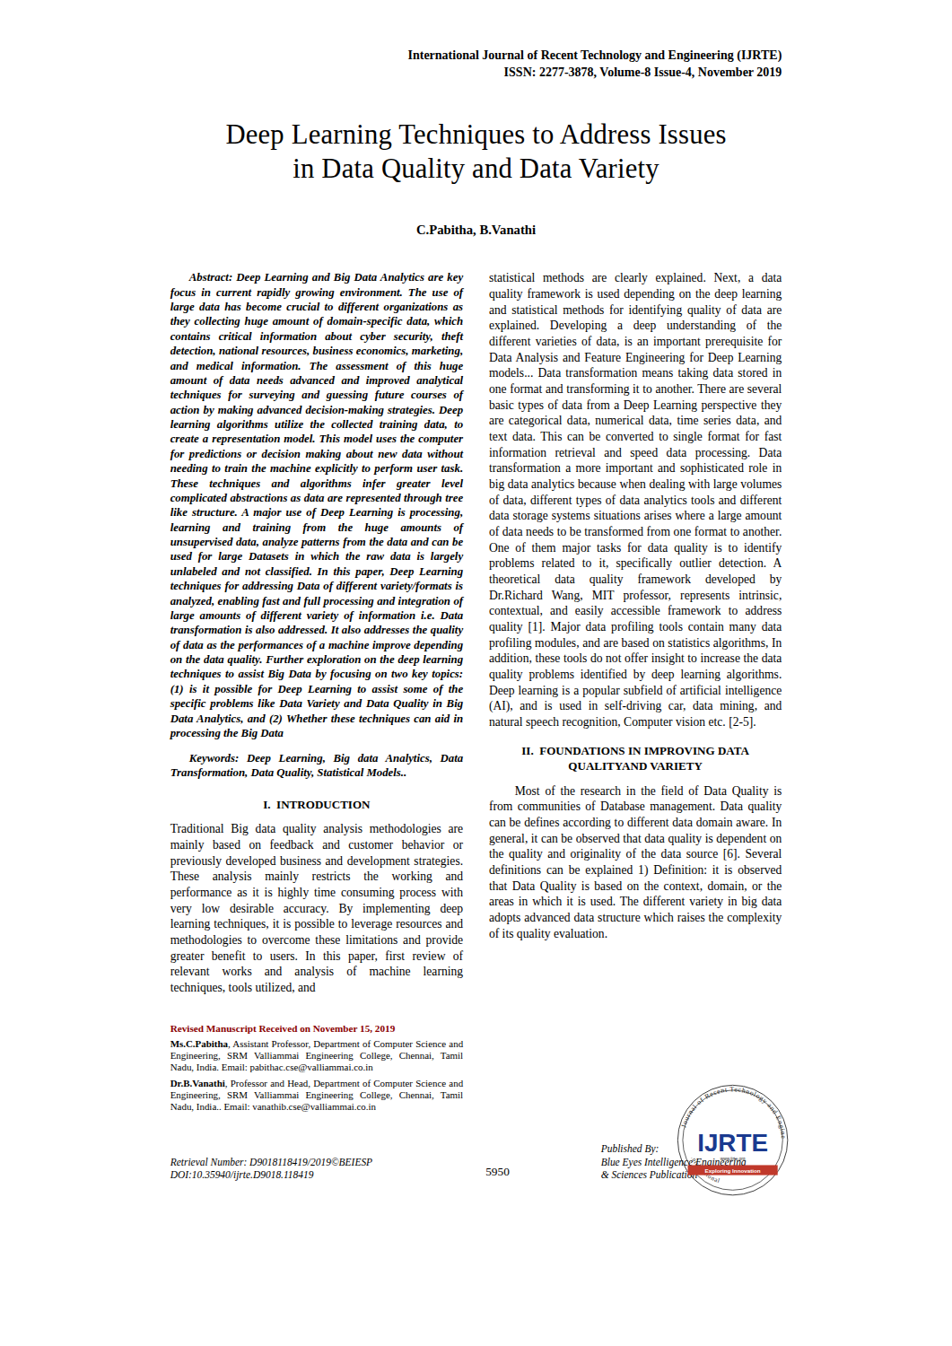International Journal of Recent Technology and Engineering (IJRTE)
ISSN: 2277-3878, Volume-8 Issue-4, November 2019
Deep Learning Techniques to Address Issues
in Data Quality and Data Variety
C.Pabitha, B.Vanathi
Abstract: Deep Learning and Big Data Analytics are key focus in current rapidly growing environment. The use of large data has become crucial to different organizations as they collecting huge amount of domain-specific data, which contains critical information about cyber security, theft detection, national resources, business economics, marketing, and medical information. The assessment of this huge amount of data needs advanced and improved analytical techniques for surveying and guessing future courses of action by making advanced decision-making strategies. Deep learning algorithms utilize the collected training data, to create a representation model. This model uses the computer for predictions or decision making about new data without needing to train the machine explicitly to perform user task. These techniques and algorithms infer greater level complicated abstractions as data are represented through tree like structure. A major use of Deep Learning is processing, learning and training from the huge amounts of unsupervised data, analyze patterns from the data and can be used for large Datasets in which the raw data is largely unlabeled and not classified. In this paper, Deep Learning techniques for addressing Data of different variety/formats is analyzed, enabling fast and full processing and integration of large amounts of different variety of information i.e. Data transformation is also addressed. It also addresses the quality of data as the performances of a machine improve depending on the data quality. Further exploration on the deep learning techniques to assist Big Data by focusing on two key topics: (1) is it possible for Deep Learning to assist some of the specific problems like Data Variety and Data Quality in Big Data Analytics, and (2) Whether these techniques can aid in processing the Big Data
Keywords: Deep Learning, Big data Analytics, Data Transformation, Data Quality, Statistical Models..
I. Introduction
Traditional Big data quality analysis methodologies are mainly based on feedback and customer behavior or previously developed business and development strategies. These analysis mainly restricts the working and performance as it is highly time consuming process with very low desirable accuracy. By implementing deep learning techniques, it is possible to leverage resources and methodologies to overcome these limitations and provide greater benefit to users. In this paper, first review of relevant works and analysis of machine learning techniques, tools utilized, and
Revised Manuscript Received on November 15, 2019
Ms.C.Pabitha, Assistant Professor, Department of Computer Science and Engineering, SRM Valliammai Engineering College, Chennai, Tamil Nadu, India. Email: pabithac.cse@valliammai.co.in
Dr.B.Vanathi, Professor and Head, Department of Computer Science and Engineering, SRM Valliammai Engineering College, Chennai, Tamil Nadu, India.. Email: vanathib.cse@valliammai.co.in
statistical methods are clearly explained. Next, a data quality framework is used depending on the deep learning and statistical methods for identifying quality of data are explained. Developing a deep understanding of the different varieties of data, is an important prerequisite for Data Analysis and Feature Engineering for Deep Learning models... Data transformation means taking data stored in one format and transforming it to another. There are several basic types of data from a Deep Learning perspective they are categorical data, numerical data, time series data, and text data. This can be converted to single format for fast information retrieval and speed data processing. Data transformation a more important and sophisticated role in big data analytics because when dealing with large volumes of data, different types of data analytics tools and different data storage systems situations arises where a large amount of data needs to be transformed from one format to another. One of them major tasks for data quality is to identify problems related to it, specifically outlier detection. A theoretical data quality framework developed by Dr.Richard Wang, MIT professor, represents intrinsic, contextual, and easily accessible framework to address quality [1]. Major data profiling tools contain many data profiling modules, and are based on statistics algorithms, In addition, these tools do not offer insight to increase the data quality problems identified by deep learning algorithms. Deep learning is a popular subfield of artificial intelligence (AI), and is used in self-driving car, data mining, and natural speech recognition, Computer vision etc. [2-5].
II. Foundations in Improving Data Qualityand Variety
Most of the research in the field of Data Quality is from communities of Database management. Data quality can be defines according to different data domain aware. In general, it can be observed that data quality is dependent on the quality and originality of the data source [6]. Several definitions can be explained 1) Definition: it is observed that Data Quality is based on the context, domain, or the areas in which it is used. The different variety in big data adopts advanced data structure which raises the complexity of its quality evaluation.
Retrieval Number: D9018118419/2019©BEIESP
DOI:10.35940/ijrte.D9018.118419
5950
Published By:
Blue Eyes Intelligence Engineering
& Sciences Publication
Journal of Recent Technology and Engineering International IJRTE www.ijrte.org Exploring Innovation